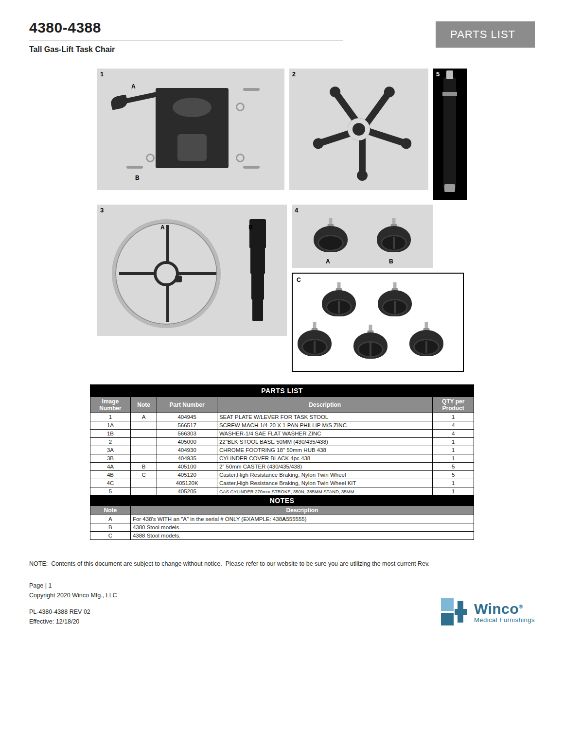4380-4388
Tall Gas-Lift Task Chair
PARTS LIST
1 A B
2
5
3 A B
4 A B
C
| PARTS LIST |
| --- |
| Image Number | Note | Part Number | Description | QTY per Product |
| 1 | A | 404945 | SEAT PLATE W/LEVER FOR TASK STOOL | 1 |
| 1A | | 566517 | SCREW-MACH 1/4-20 X 1 PAN PHILLIP M/S ZINC | 4 |
| 1B | | 566303 | WASHER-1/4 SAE FLAT WASHER ZINC | 4 |
| 2 | | 405000 | 22"BLK STOOL BASE 50MM (430/435/438) | 1 |
| 3A | | 404930 | CHROME FOOTRING 18" 50mm HUB 438 | 1 |
| 3B | | 404935 | CYLINDER COVER BLACK 4pc 438 | 1 |
| 4A | B | 405100 | 2" 50mm CASTER (430/435/438) | 5 |
| 4B | C | 405120 | Caster,High Resistance Braking, Nylon Twin Wheel | 5 |
| 4C | | 405120K | Caster,High Resistance Braking, Nylon Twin Wheel KIT | 1 |
| 5 | | 405205 | GAS CYLINDER 270mm STROKE, 350N, 385MM STAND, 35MM | 1 |
| NOTES |
| Note | Description |
| A | For 438's WITH an "A" in the serial # ONLY (EXAMPLE: 438 A 555555) |
| B | 4380 Stool models. |
| C | 4388 Stool models. |
NOTE: Contents of this document are subject to change without notice. Please refer to our website to be sure you are utilizing the most current Rev.
Page | 1
Copyright 2020 Winco Mfg., LLC
PL-4380-4388 REV 02
Effective: 12/18/20
Winco®
Medical Furnishings